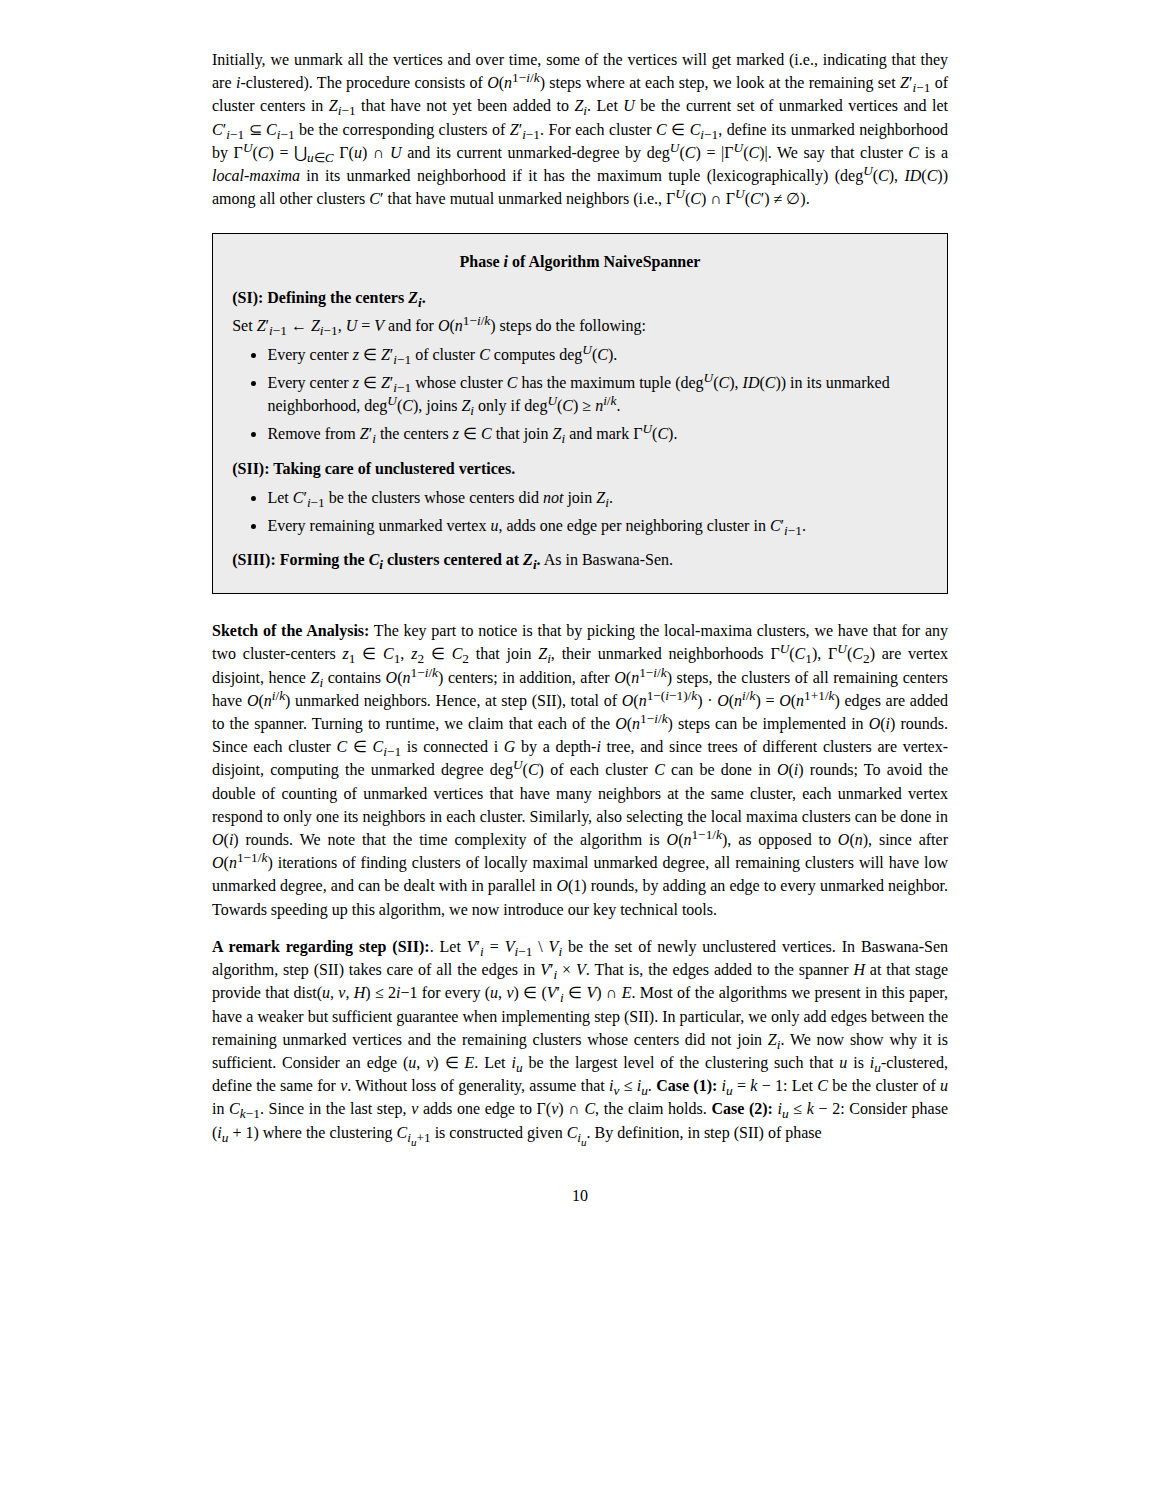Initially, we unmark all the vertices and over time, some of the vertices will get marked (i.e., indicating that they are i-clustered). The procedure consists of O(n1−i/k) steps where at each step, we look at the remaining set Z′i−1 of cluster centers in Zi−1 that have not yet been added to Zi. Let U be the current set of unmarked vertices and let C′i−1 ⊆ Ci−1 be the corresponding clusters of Z′i−1. For each cluster C ∈ Ci−1, define its unmarked neighborhood by ΓU(C) = ⋃u∈C Γ(u) ∩ U and its current unmarked-degree by degU(C) = |ΓU(C)|. We say that cluster C is a local-maxima in its unmarked neighborhood if it has the maximum tuple (lexicographically) (degU(C), ID(C)) among all other clusters C′ that have mutual unmarked neighbors (i.e., ΓU(C) ∩ ΓU(C′) ≠ ∅).
Phase i of Algorithm NaiveSpanner
(SI): Defining the centers Zi.
Set Z′i−1 ← Zi−1, U = V and for O(n1−i/k) steps do the following:
Every center z ∈ Z′i−1 of cluster C computes degU(C).
Every center z ∈ Z′i−1 whose cluster C has the maximum tuple (degU(C), ID(C)) in its unmarked neighborhood, degU(C), joins Zi only if degU(C) ≥ ni/k.
Remove from Z′i the centers z ∈ C that join Zi and mark ΓU(C).
(SII): Taking care of unclustered vertices.
Let C′i−1 be the clusters whose centers did not join Zi.
Every remaining unmarked vertex u, adds one edge per neighboring cluster in C′i−1.
(SIII): Forming the Ci clusters centered at Zi. As in Baswana-Sen.
Sketch of the Analysis: The key part to notice is that by picking the local-maxima clusters, we have that for any two cluster-centers z1 ∈ C1, z2 ∈ C2 that join Zi, their unmarked neighborhoods ΓU(C1), ΓU(C2) are vertex disjoint, hence Zi contains O(n1−i/k) centers; in addition, after O(n1−i/k) steps, the clusters of all remaining centers have O(ni/k) unmarked neighbors. Hence, at step (SII), total of O(n1−(i−1)/k) · O(ni/k) = O(n1+1/k) edges are added to the spanner. Turning to runtime, we claim that each of the O(n1−i/k) steps can be implemented in O(i) rounds. Since each cluster C ∈ Ci−1 is connected i G by a depth-i tree, and since trees of different clusters are vertex-disjoint, computing the unmarked degree degU(C) of each cluster C can be done in O(i) rounds; To avoid the double of counting of unmarked vertices that have many neighbors at the same cluster, each unmarked vertex respond to only one its neighbors in each cluster. Similarly, also selecting the local maxima clusters can be done in O(i) rounds. We note that the time complexity of the algorithm is O(n1−1/k), as opposed to O(n), since after O(n1−1/k) iterations of finding clusters of locally maximal unmarked degree, all remaining clusters will have low unmarked degree, and can be dealt with in parallel in O(1) rounds, by adding an edge to every unmarked neighbor. Towards speeding up this algorithm, we now introduce our key technical tools.
A remark regarding step (SII):. Let V′i = Vi−1 \ Vi be the set of newly unclustered vertices. In Baswana-Sen algorithm, step (SII) takes care of all the edges in V′i × V. That is, the edges added to the spanner H at that stage provide that dist(u, v, H) ≤ 2i−1 for every (u, v) ∈ (V′i ∈ V) ∩ E. Most of the algorithms we present in this paper, have a weaker but sufficient guarantee when implementing step (SII). In particular, we only add edges between the remaining unmarked vertices and the remaining clusters whose centers did not join Zi. We now show why it is sufficient. Consider an edge (u, v) ∈ E. Let iu be the largest level of the clustering such that u is iu-clustered, define the same for v. Without loss of generality, assume that iv ≤ iu. Case (1): iu = k − 1: Let C be the cluster of u in Ck−1. Since in the last step, v adds one edge to Γ(v) ∩ C, the claim holds. Case (2): iu ≤ k − 2: Consider phase (iu + 1) where the clustering Ciu+1 is constructed given Ciu. By definition, in step (SII) of phase
10